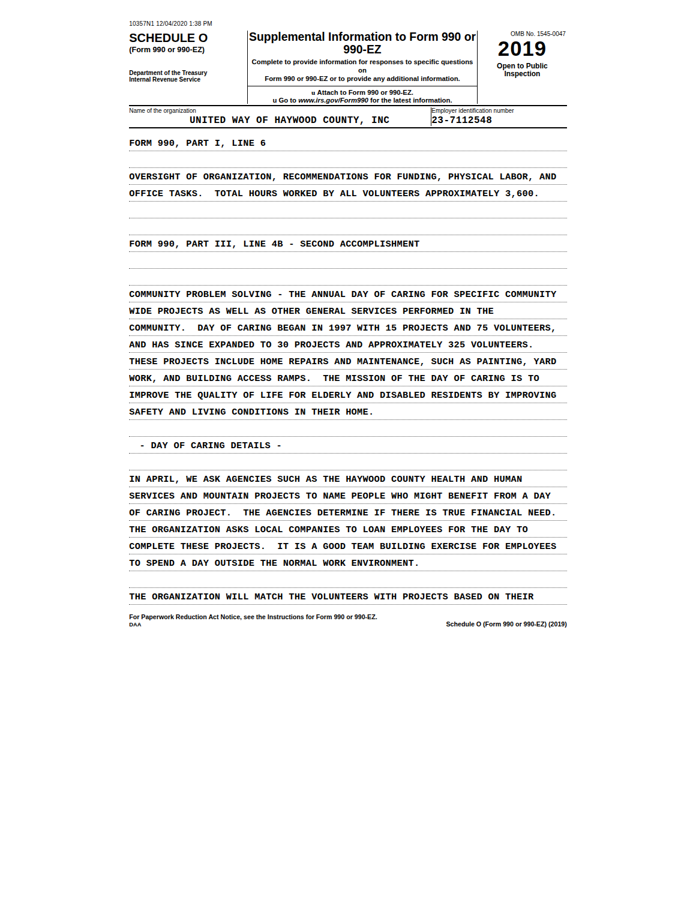10357N1 12/04/2020 1:38 PM
| SCHEDULE O (Form 990 or 990-EZ) Department of the Treasury Internal Revenue Service | Supplemental Information to Form 990 or 990-EZ Complete to provide information for responses to specific questions on Form 990 or 990-EZ or to provide any additional information. u Attach to Form 990 or 990-EZ. u Go to www.irs.gov/Form990 for the latest information. | OMB No. 1545-0047 2019 Open to Public Inspection |
| Name of the organization UNITED WAY OF HAYWOOD COUNTY, INC | Employer identification number 23-7112548 |
FORM 990, PART I, LINE 6
OVERSIGHT OF ORGANIZATION, RECOMMENDATIONS FOR FUNDING, PHYSICAL LABOR, AND
OFFICE TASKS. TOTAL HOURS WORKED BY ALL VOLUNTEERS APPROXIMATELY 3,600.
FORM 990, PART III, LINE 4B - SECOND ACCOMPLISHMENT
COMMUNITY PROBLEM SOLVING - THE ANNUAL DAY OF CARING FOR SPECIFIC COMMUNITY
WIDE PROJECTS AS WELL AS OTHER GENERAL SERVICES PERFORMED IN THE
COMMUNITY. DAY OF CARING BEGAN IN 1997 WITH 15 PROJECTS AND 75 VOLUNTEERS,
AND HAS SINCE EXPANDED TO 30 PROJECTS AND APPROXIMATELY 325 VOLUNTEERS.
THESE PROJECTS INCLUDE HOME REPAIRS AND MAINTENANCE, SUCH AS PAINTING, YARD
WORK, AND BUILDING ACCESS RAMPS. THE MISSION OF THE DAY OF CARING IS TO
IMPROVE THE QUALITY OF LIFE FOR ELDERLY AND DISABLED RESIDENTS BY IMPROVING
SAFETY AND LIVING CONDITIONS IN THEIR HOME.
- DAY OF CARING DETAILS -
IN APRIL, WE ASK AGENCIES SUCH AS THE HAYWOOD COUNTY HEALTH AND HUMAN
SERVICES AND MOUNTAIN PROJECTS TO NAME PEOPLE WHO MIGHT BENEFIT FROM A DAY
OF CARING PROJECT. THE AGENCIES DETERMINE IF THERE IS TRUE FINANCIAL NEED.
THE ORGANIZATION ASKS LOCAL COMPANIES TO LOAN EMPLOYEES FOR THE DAY TO
COMPLETE THESE PROJECTS. IT IS A GOOD TEAM BUILDING EXERCISE FOR EMPLOYEES
TO SPEND A DAY OUTSIDE THE NORMAL WORK ENVIRONMENT.
THE ORGANIZATION WILL MATCH THE VOLUNTEERS WITH PROJECTS BASED ON THEIR
For Paperwork Reduction Act Notice, see the Instructions for Form 990 or 990-EZ.
DAA
Schedule O (Form 990 or 990-EZ) (2019)